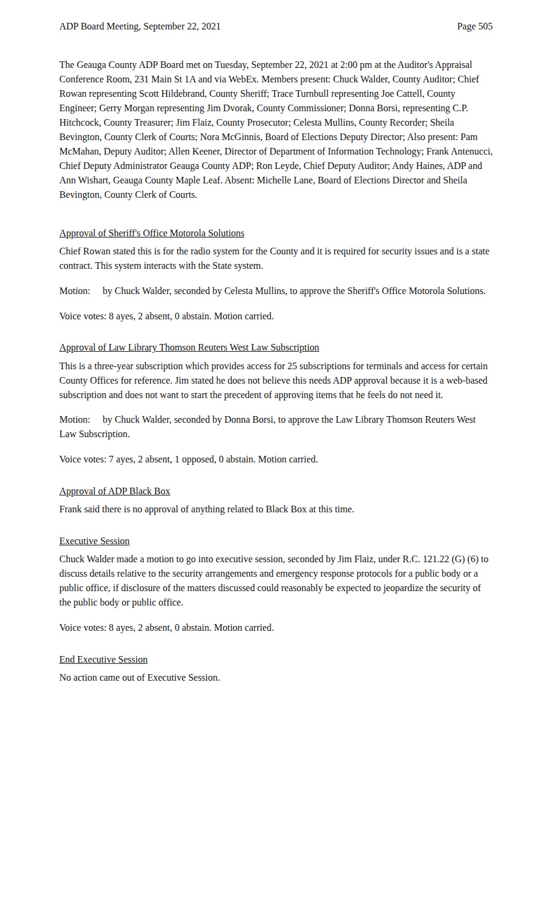ADP Board Meeting, September 22, 2021
Page 505
The Geauga County ADP Board met on Tuesday, September 22, 2021 at 2:00 pm at the Auditor's Appraisal Conference Room, 231 Main St 1A and via WebEx. Members present: Chuck Walder, County Auditor; Chief Rowan representing Scott Hildebrand, County Sheriff; Trace Turnbull representing Joe Cattell, County Engineer; Gerry Morgan representing Jim Dvorak, County Commissioner; Donna Borsi, representing C.P. Hitchcock, County Treasurer; Jim Flaiz, County Prosecutor; Celesta Mullins, County Recorder; Sheila Bevington, County Clerk of Courts; Nora McGinnis, Board of Elections Deputy Director; Also present: Pam McMahan, Deputy Auditor; Allen Keener, Director of Department of Information Technology; Frank Antenucci, Chief Deputy Administrator Geauga County ADP; Ron Leyde, Chief Deputy Auditor; Andy Haines, ADP and Ann Wishart, Geauga County Maple Leaf. Absent: Michelle Lane, Board of Elections Director and Sheila Bevington, County Clerk of Courts.
Approval of Sheriff's Office Motorola Solutions
Chief Rowan stated this is for the radio system for the County and it is required for security issues and is a state contract. This system interacts with the State system.
Motion: by Chuck Walder, seconded by Celesta Mullins, to approve the Sheriff's Office Motorola Solutions.
Voice votes: 8 ayes, 2 absent, 0 abstain. Motion carried.
Approval of Law Library Thomson Reuters West Law Subscription
This is a three-year subscription which provides access for 25 subscriptions for terminals and access for certain County Offices for reference. Jim stated he does not believe this needs ADP approval because it is a web-based subscription and does not want to start the precedent of approving items that he feels do not need it.
Motion: by Chuck Walder, seconded by Donna Borsi, to approve the Law Library Thomson Reuters West Law Subscription.
Voice votes: 7 ayes, 2 absent, 1 opposed, 0 abstain. Motion carried.
Approval of ADP Black Box
Frank said there is no approval of anything related to Black Box at this time.
Executive Session
Chuck Walder made a motion to go into executive session, seconded by Jim Flaiz, under R.C. 121.22 (G) (6) to discuss details relative to the security arrangements and emergency response protocols for a public body or a public office, if disclosure of the matters discussed could reasonably be expected to jeopardize the security of the public body or public office.
Voice votes: 8 ayes, 2 absent, 0 abstain. Motion carried.
End Executive Session
No action came out of Executive Session.